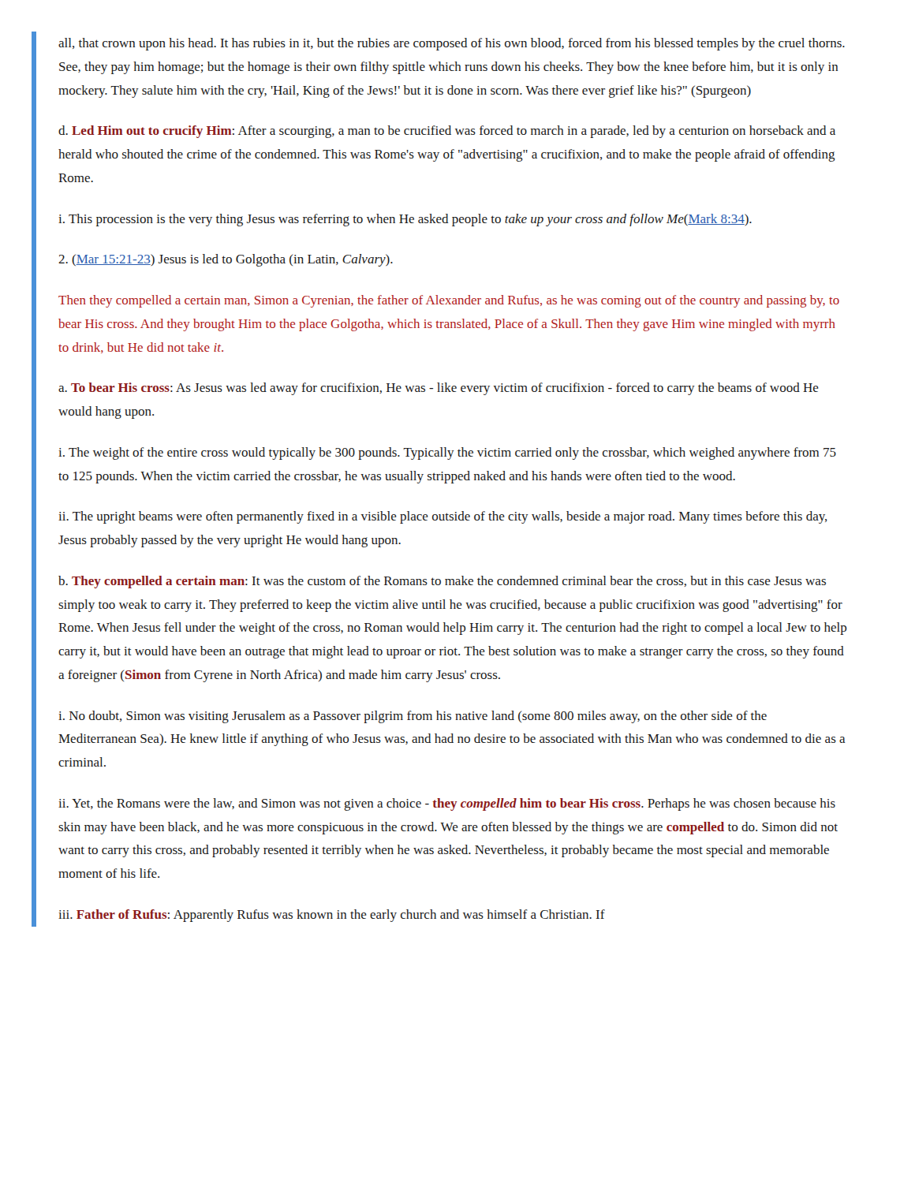all, that crown upon his head. It has rubies in it, but the rubies are composed of his own blood, forced from his blessed temples by the cruel thorns. See, they pay him homage; but the homage is their own filthy spittle which runs down his cheeks. They bow the knee before him, but it is only in mockery. They salute him with the cry, 'Hail, King of the Jews!' but it is done in scorn. Was there ever grief like his?" (Spurgeon)
d. Led Him out to crucify Him: After a scourging, a man to be crucified was forced to march in a parade, led by a centurion on horseback and a herald who shouted the crime of the condemned. This was Rome's way of "advertising" a crucifixion, and to make the people afraid of offending Rome.
i. This procession is the very thing Jesus was referring to when He asked people to take up your cross and follow Me(Mark 8:34).
2. (Mar 15:21-23) Jesus is led to Golgotha (in Latin, Calvary).
Then they compelled a certain man, Simon a Cyrenian, the father of Alexander and Rufus, as he was coming out of the country and passing by, to bear His cross. And they brought Him to the place Golgotha, which is translated, Place of a Skull. Then they gave Him wine mingled with myrrh to drink, but He did not take it.
a. To bear His cross: As Jesus was led away for crucifixion, He was - like every victim of crucifixion - forced to carry the beams of wood He would hang upon.
i. The weight of the entire cross would typically be 300 pounds. Typically the victim carried only the crossbar, which weighed anywhere from 75 to 125 pounds. When the victim carried the crossbar, he was usually stripped naked and his hands were often tied to the wood.
ii. The upright beams were often permanently fixed in a visible place outside of the city walls, beside a major road. Many times before this day, Jesus probably passed by the very upright He would hang upon.
b. They compelled a certain man: It was the custom of the Romans to make the condemned criminal bear the cross, but in this case Jesus was simply too weak to carry it. They preferred to keep the victim alive until he was crucified, because a public crucifixion was good "advertising" for Rome. When Jesus fell under the weight of the cross, no Roman would help Him carry it. The centurion had the right to compel a local Jew to help carry it, but it would have been an outrage that might lead to uproar or riot. The best solution was to make a stranger carry the cross, so they found a foreigner (Simon from Cyrene in North Africa) and made him carry Jesus' cross.
i. No doubt, Simon was visiting Jerusalem as a Passover pilgrim from his native land (some 800 miles away, on the other side of the Mediterranean Sea). He knew little if anything of who Jesus was, and had no desire to be associated with this Man who was condemned to die as a criminal.
ii. Yet, the Romans were the law, and Simon was not given a choice - they compelled him to bear His cross. Perhaps he was chosen because his skin may have been black, and he was more conspicuous in the crowd. We are often blessed by the things we are compelled to do. Simon did not want to carry this cross, and probably resented it terribly when he was asked. Nevertheless, it probably became the most special and memorable moment of his life.
iii. Father of Rufus: Apparently Rufus was known in the early church and was himself a Christian. If